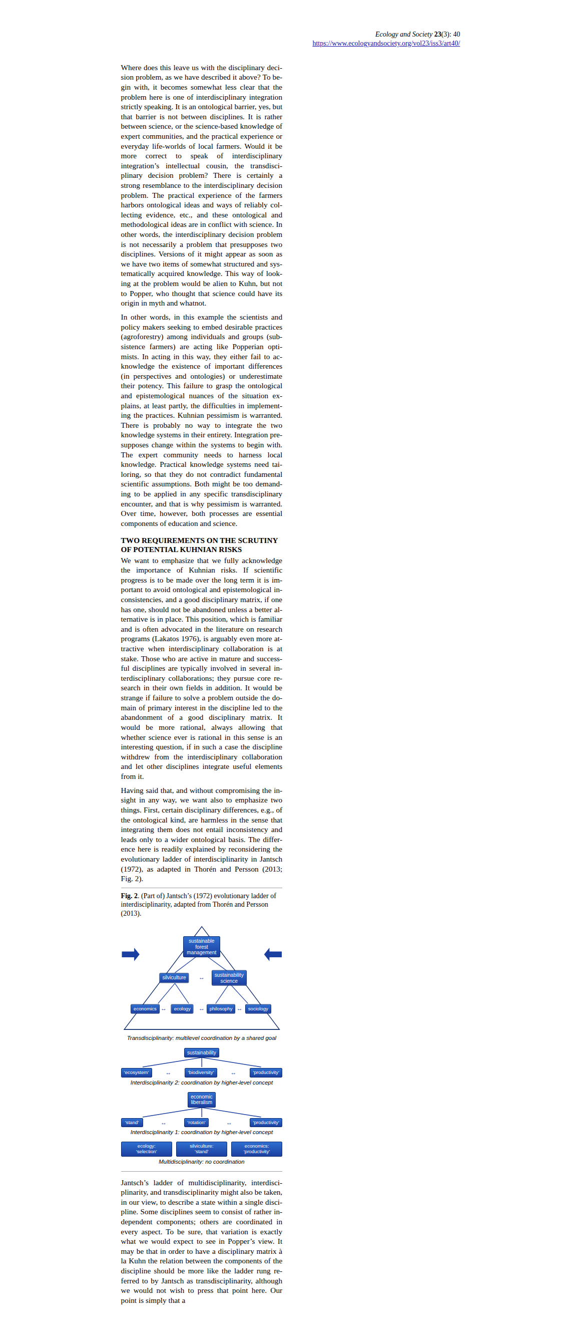Ecology and Society 23(3): 40
https://www.ecologyandsociety.org/vol23/iss3/art40/
Where does this leave us with the disciplinary decision problem, as we have described it above? To begin with, it becomes somewhat less clear that the problem here is one of interdisciplinary integration strictly speaking. It is an ontological barrier, yes, but that barrier is not between disciplines. It is rather between science, or the science-based knowledge of expert communities, and the practical experience or everyday life-worlds of local farmers. Would it be more correct to speak of interdisciplinary integration’s intellectual cousin, the transdisciplinary decision problem? There is certainly a strong resemblance to the interdisciplinary decision problem. The practical experience of the farmers harbors ontological ideas and ways of reliably collecting evidence, etc., and these ontological and methodological ideas are in conflict with science. In other words, the interdisciplinary decision problem is not necessarily a problem that presupposes two disciplines. Versions of it might appear as soon as we have two items of somewhat structured and systematically acquired knowledge. This way of looking at the problem would be alien to Kuhn, but not to Popper, who thought that science could have its origin in myth and whatnot.
In other words, in this example the scientists and policy makers seeking to embed desirable practices (agroforestry) among individuals and groups (subsistence farmers) are acting like Popperian optimists. In acting in this way, they either fail to acknowledge the existence of important differences (in perspectives and ontologies) or underestimate their potency. This failure to grasp the ontological and epistemological nuances of the situation explains, at least partly, the difficulties in implementing the practices. Kuhnian pessimism is warranted. There is probably no way to integrate the two knowledge systems in their entirety. Integration presupposes change within the systems to begin with. The expert community needs to harness local knowledge. Practical knowledge systems need tailoring, so that they do not contradict fundamental scientific assumptions. Both might be too demanding to be applied in any specific transdisciplinary encounter, and that is why pessimism is warranted. Over time, however, both processes are essential components of education and science.
Two requirements on the scrutiny of potential Kuhnian risks
We want to emphasize that we fully acknowledge the importance of Kuhnian risks. If scientific progress is to be made over the long term it is important to avoid ontological and epistemological inconsistencies, and a good disciplinary matrix, if one has one, should not be abandoned unless a better alternative is in place. This position, which is familiar and is often advocated in the literature on research programs (Lakatos 1976), is arguably even more attractive when interdisciplinary collaboration is at stake. Those who are active in mature and successful disciplines are typically involved in several interdisciplinary collaborations; they pursue core research in their own fields in addition. It would be strange if failure to solve a problem outside the domain of primary interest in the discipline led to the abandonment of a good disciplinary matrix. It would be more rational, always allowing that whether science ever is rational in this sense is an interesting question, if in such a case the discipline withdrew from the interdisciplinary collaboration and let other disciplines integrate useful elements from it.
Having said that, and without compromising the insight in any way, we want also to emphasize two things. First, certain disciplinary differences, e.g., of the ontological kind, are harmless in the sense that integrating them does not entail inconsistency and leads only to a wider ontological basis. The difference here is readily explained by reconsidering the evolutionary ladder of interdisciplinarity in Jantsch (1972), as adapted in Thorén and Persson (2013; Fig. 2).
Fig. 2. (Part of) Jantsch’s (1972) evolutionary ladder of interdisciplinarity, adapted from Thorén and Persson (2013).
sustainable
forest
management
silviculture
sustainability
science
↔
economics
ecology
philosophy
sociology
↔
↔
↔
Transdisciplinarity: multilevel coordination by a shared goal
sustainability
‘ecosystem’ ↔ ‘biodiversity’ ↔ ‘productivity’
Interdisciplinarity 2: coordination by higher-level concept
economic
liberalism
‘stand’ ↔ ‘rotation’ ↔ ‘productivity’
Interdisciplinarity 1: coordination by higher-level concept
ecology:
‘selection’ silviculture:
‘stand’ economics:
‘productivity’
Multidisciplinarity: no coordination
Jantsch’s ladder of multidisciplinarity, interdisciplinarity, and transdisciplinarity might also be taken, in our view, to describe a state within a single discipline. Some disciplines seem to consist of rather independent components; others are coordinated in every aspect. To be sure, that variation is exactly what we would expect to see in Popper’s view. It may be that in order to have a disciplinary matrix à la Kuhn the relation between the components of the discipline should be more like the ladder rung referred to by Jantsch as transdisciplinarity, although we would not wish to press that point here. Our point is simply that a